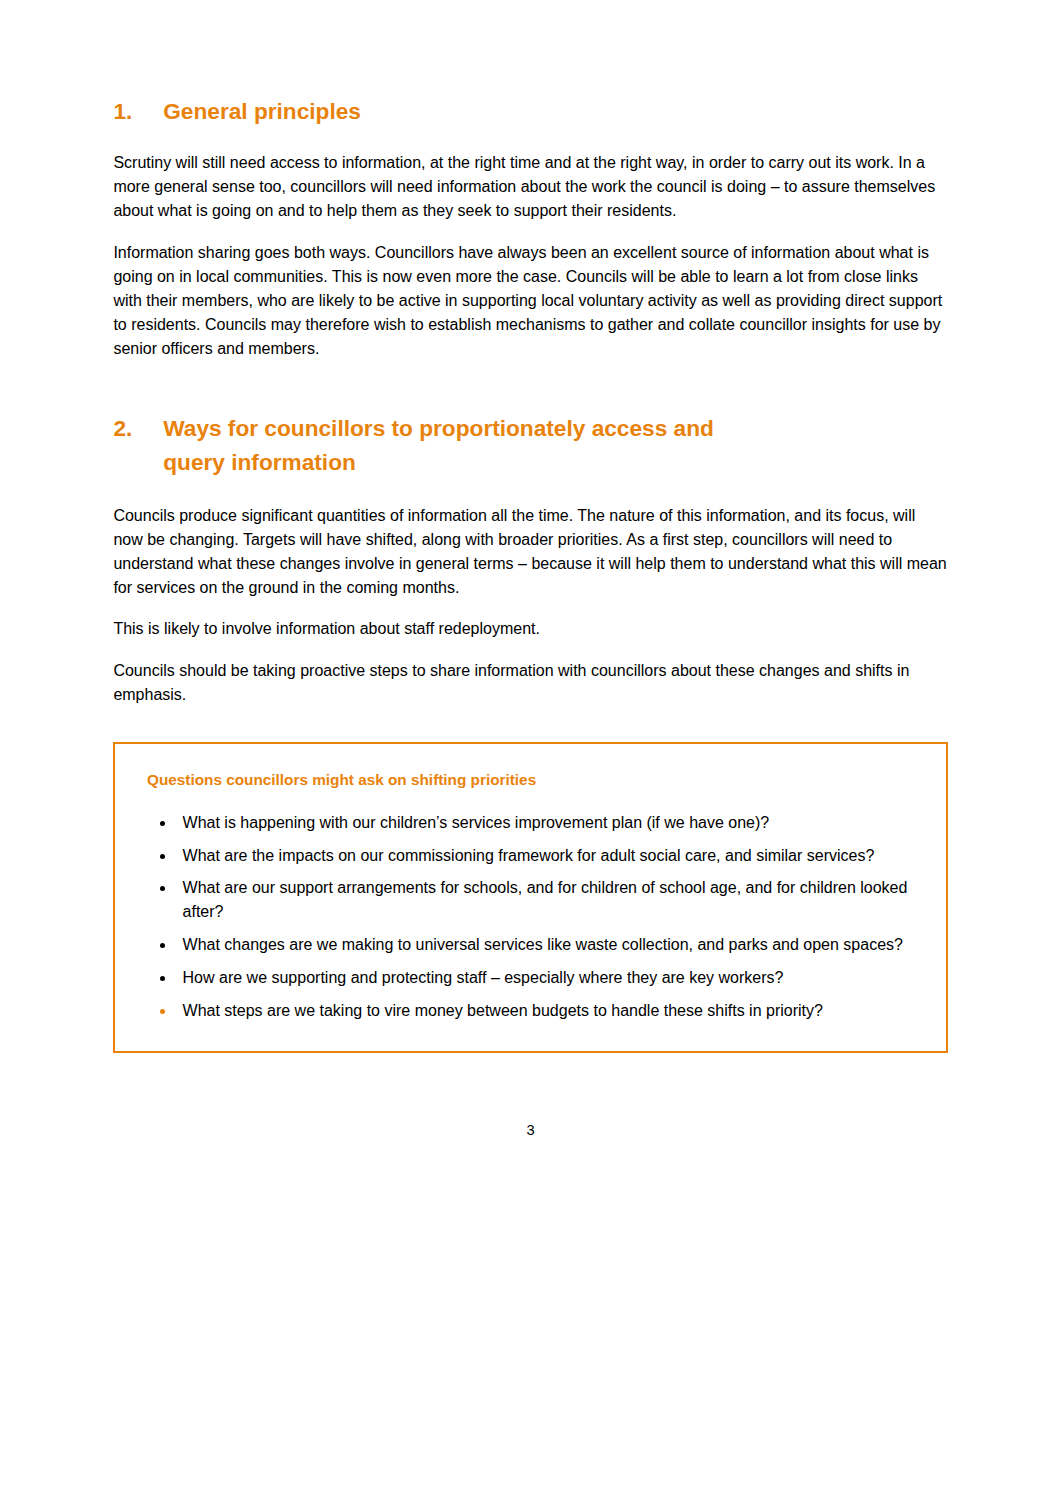1. General principles
Scrutiny will still need access to information, at the right time and at the right way, in order to carry out its work. In a more general sense too, councillors will need information about the work the council is doing – to assure themselves about what is going on and to help them as they seek to support their residents.
Information sharing goes both ways. Councillors have always been an excellent source of information about what is going on in local communities. This is now even more the case. Councils will be able to learn a lot from close links with their members, who are likely to be active in supporting local voluntary activity as well as providing direct support to residents. Councils may therefore wish to establish mechanisms to gather and collate councillor insights for use by senior officers and members.
2. Ways for councillors to proportionately access andquery information
Councils produce significant quantities of information all the time. The nature of this information, and its focus, will now be changing. Targets will have shifted, along with broader priorities. As a first step, councillors will need to understand what these changes involve in general terms – because it will help them to understand what this will mean for services on the ground in the coming months.
This is likely to involve information about staff redeployment.
Councils should be taking proactive steps to share information with councillors about these changes and shifts in emphasis.
Questions councillors might ask on shifting priorities
What is happening with our children’s services improvement plan (if we have one)?
What are the impacts on our commissioning framework for adult social care, and similar services?
What are our support arrangements for schools, and for children of school age, and for children looked after?
What changes are we making to universal services like waste collection, and parks and open spaces?
How are we supporting and protecting staff – especially where they are key workers?
What steps are we taking to vire money between budgets to handle these shifts in priority?
3